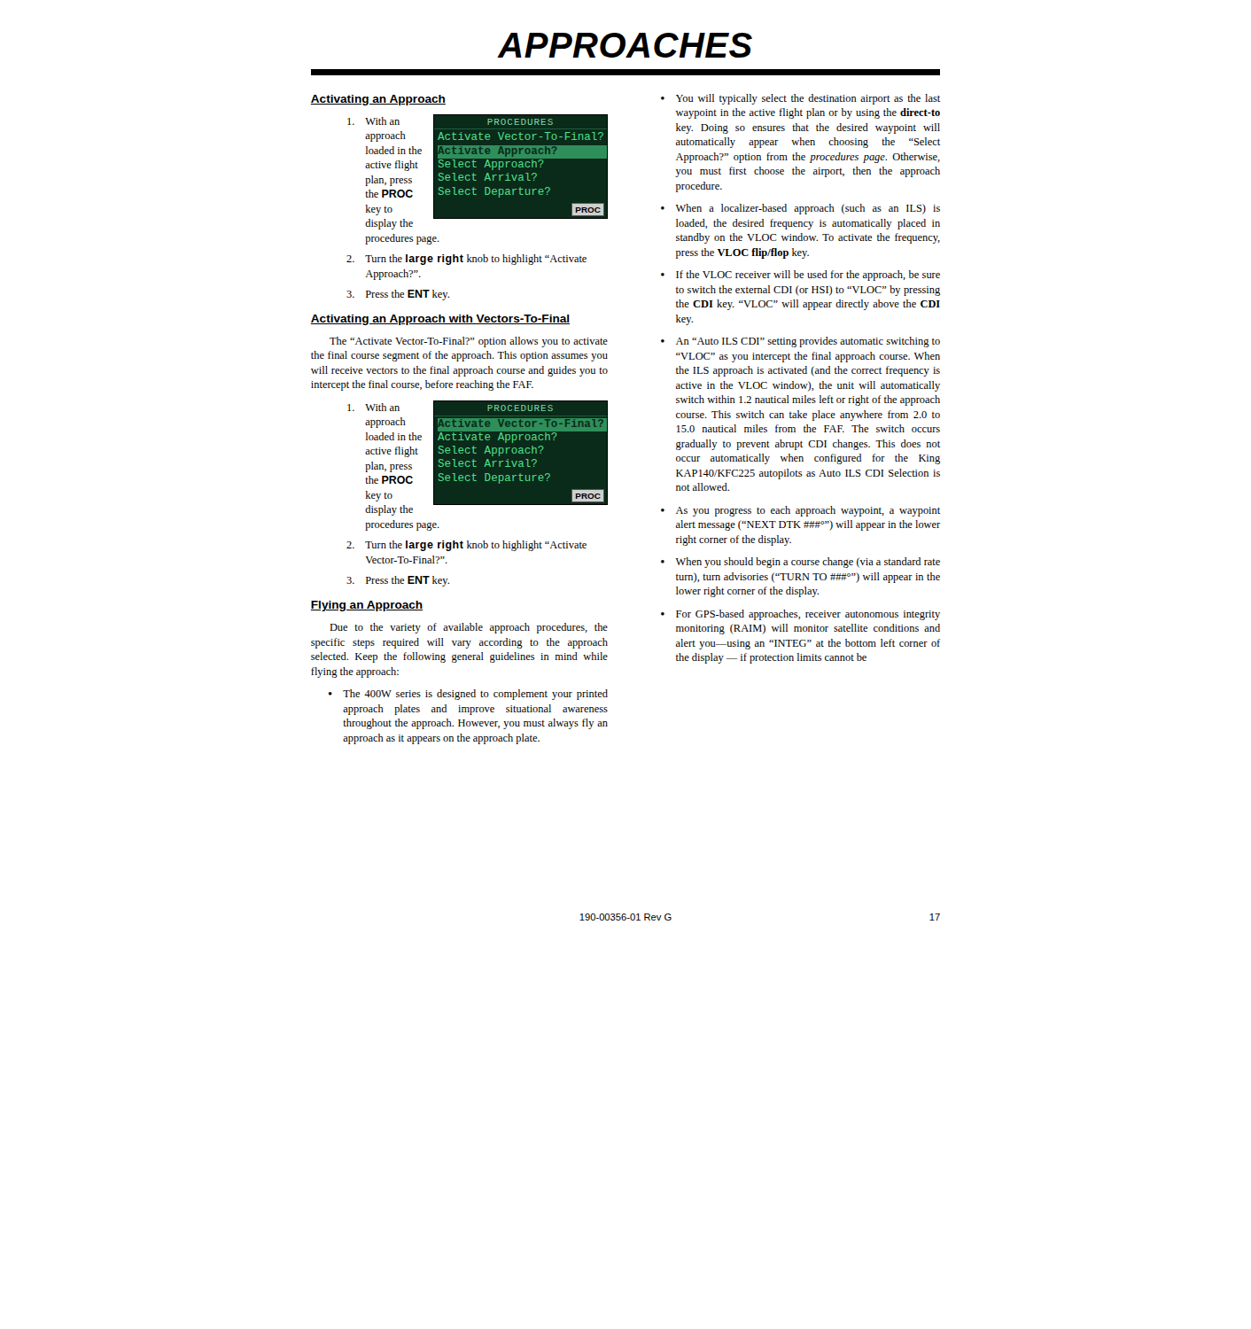APPROACHES
Activating an Approach
PROCEDURES
Activate Vector-To-Final?
Activate Approach?
Select Approach?
Select Arrival?
Select Departure?
PROC
With an approach loaded in the active flight plan, press the PROC key to display the procedures page.
Turn the large right knob to highlight “Activate Approach?”.
Press the ENT key.
Activating an Approach with Vectors-To-Final
The “Activate Vector-To-Final?” option allows you to activate the final course segment of the approach. This option assumes you will receive vectors to the final approach course and guides you to intercept the final course, before reaching the FAF.
PROCEDURES
Activate Vector-To-Final?
Activate Approach?
Select Approach?
Select Arrival?
Select Departure?
PROC
With an approach loaded in the active flight plan, press the PROC key to display the procedures page.
Turn the large right knob to highlight “Activate Vector-To-Final?”.
Press the ENT key.
Flying an Approach
Due to the variety of available approach procedures, the specific steps required will vary according to the approach selected. Keep the following general guidelines in mind while flying the approach:
The 400W series is designed to complement your printed approach plates and improve situational awareness throughout the approach. However, you must always fly an approach as it appears on the approach plate.
You will typically select the destination airport as the last waypoint in the active flight plan or by using the direct-to key. Doing so ensures that the desired waypoint will automatically appear when choosing the “Select Approach?” option from the procedures page. Otherwise, you must first choose the airport, then the approach procedure.
When a localizer-based approach (such as an ILS) is loaded, the desired frequency is automatically placed in standby on the VLOC window. To activate the frequency, press the VLOC flip/flop key.
If the VLOC receiver will be used for the approach, be sure to switch the external CDI (or HSI) to “VLOC” by pressing the CDI key. “VLOC” will appear directly above the CDI key.
An “Auto ILS CDI” setting provides automatic switching to “VLOC” as you intercept the final approach course. When the ILS approach is activated (and the correct frequency is active in the VLOC window), the unit will automatically switch within 1.2 nautical miles left or right of the approach course. This switch can take place anywhere from 2.0 to 15.0 nautical miles from the FAF. The switch occurs gradually to prevent abrupt CDI changes. This does not occur automatically when configured for the King KAP140/KFC225 autopilots as Auto ILS CDI Selection is not allowed.
As you progress to each approach waypoint, a waypoint alert message (“NEXT DTK ###°”) will appear in the lower right corner of the display.
When you should begin a course change (via a standard rate turn), turn advisories (“TURN TO ###°”) will appear in the lower right corner of the display.
For GPS-based approaches, receiver autonomous integrity monitoring (RAIM) will monitor satellite conditions and alert you—using an “INTEG” at the bottom left corner of the display — if protection limits cannot be
190-00356-01 Rev G 17